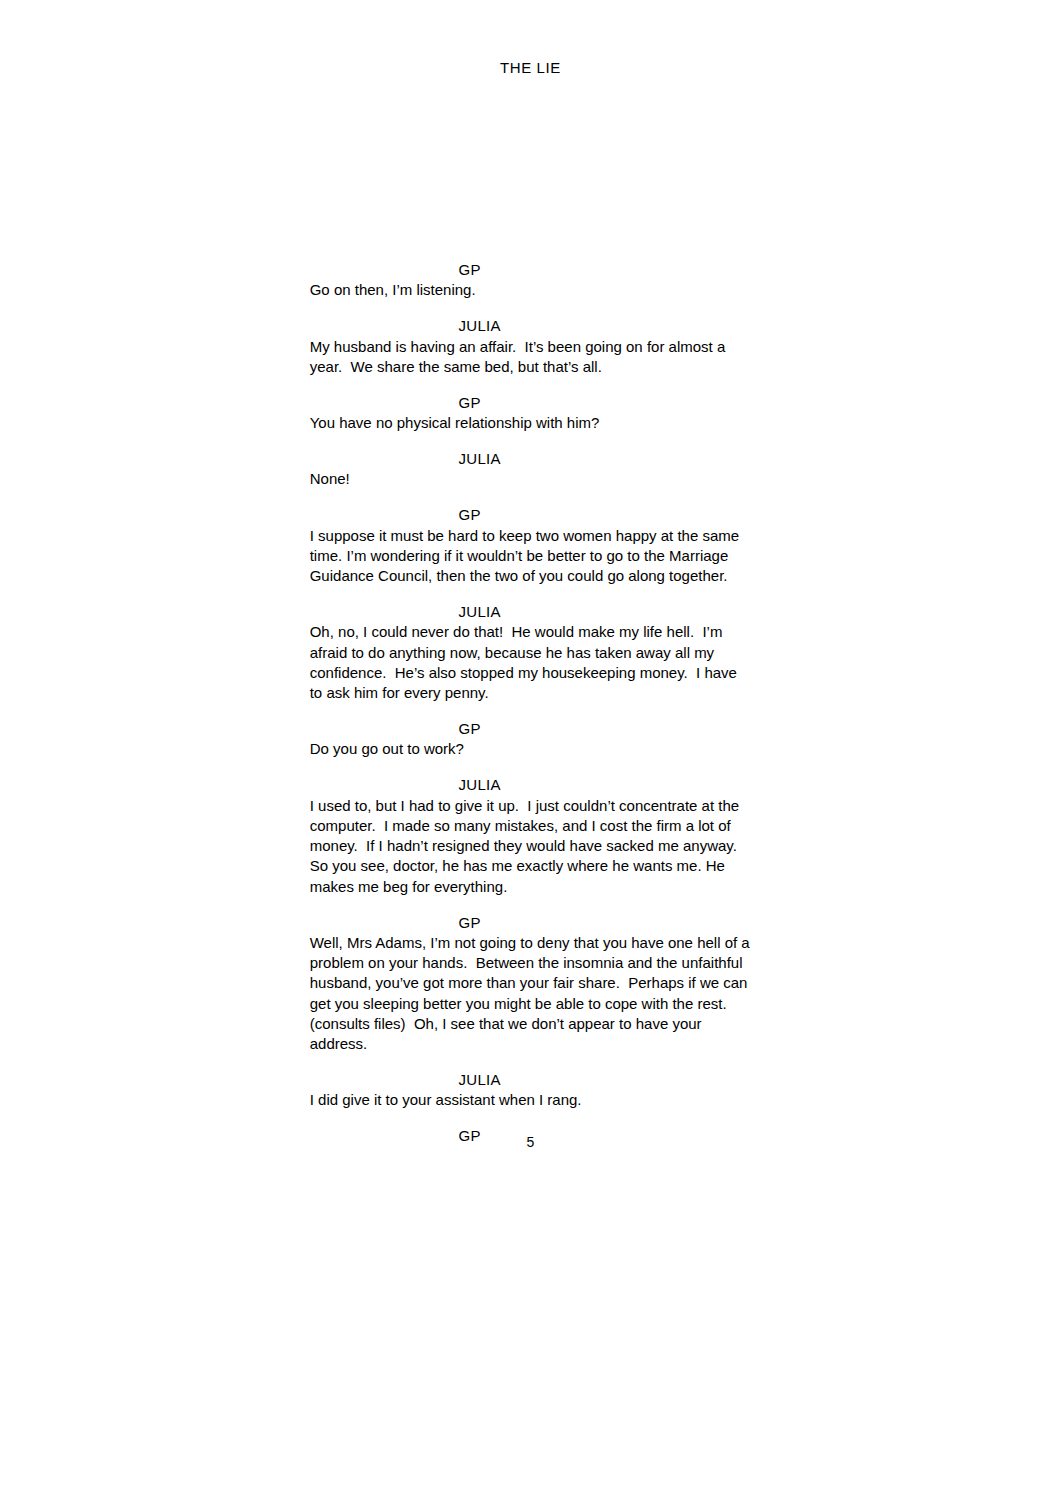THE LIE
GP
Go on then, I’m listening.
JULIA
My husband is having an affair. It’s been going on for almost a year. We share the same bed, but that’s all.
GP
You have no physical relationship with him?
JULIA
None!
GP
I suppose it must be hard to keep two women happy at the same time. I’m wondering if it wouldn’t be better to go to the Marriage Guidance Council, then the two of you could go along together.
JULIA
Oh, no, I could never do that! He would make my life hell. I’m afraid to do anything now, because he has taken away all my confidence. He’s also stopped my housekeeping money. I have to ask him for every penny.
GP
Do you go out to work?
JULIA
I used to, but I had to give it up. I just couldn’t concentrate at the computer. I made so many mistakes, and I cost the firm a lot of money. If I hadn’t resigned they would have sacked me anyway. So you see, doctor, he has me exactly where he wants me. He makes me beg for everything.
GP
Well, Mrs Adams, I’m not going to deny that you have one hell of a problem on your hands. Between the insomnia and the unfaithful husband, you’ve got more than your fair share. Perhaps if we can get you sleeping better you might be able to cope with the rest. (consults files) Oh, I see that we don’t appear to have your address.
JULIA
I did give it to your assistant when I rang.
GP
5